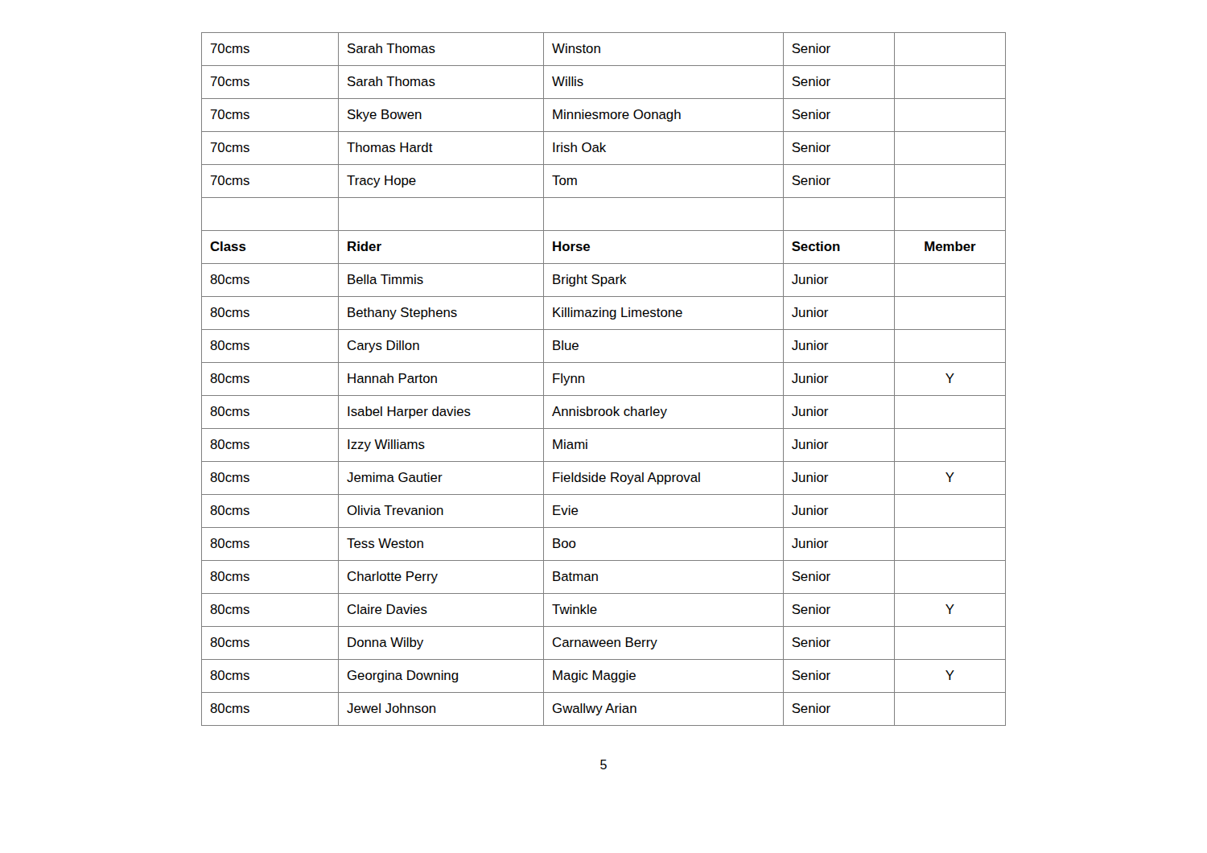| 70cms | Sarah Thomas | Winston | Senior | |
| 70cms | Sarah Thomas | Willis | Senior | |
| 70cms | Skye Bowen | Minniesmore Oonagh | Senior | |
| 70cms | Thomas Hardt | Irish Oak | Senior | |
| 70cms | Tracy Hope | Tom | Senior | |
| Class | Rider | Horse | Section | Member |
| 80cms | Bella Timmis | Bright Spark | Junior | |
| 80cms | Bethany Stephens | Killimazing Limestone | Junior | |
| 80cms | Carys Dillon | Blue | Junior | |
| 80cms | Hannah Parton | Flynn | Junior | Y |
| 80cms | Isabel Harper davies | Annisbrook charley | Junior | |
| 80cms | Izzy Williams | Miami | Junior | |
| 80cms | Jemima Gautier | Fieldside Royal Approval | Junior | Y |
| 80cms | Olivia Trevanion | Evie | Junior | |
| 80cms | Tess Weston | Boo | Junior | |
| 80cms | Charlotte Perry | Batman | Senior | |
| 80cms | Claire Davies | Twinkle | Senior | Y |
| 80cms | Donna Wilby | Carnaween Berry | Senior | |
| 80cms | Georgina Downing | Magic Maggie | Senior | Y |
| 80cms | Jewel Johnson | Gwallwy Arian | Senior | |
5